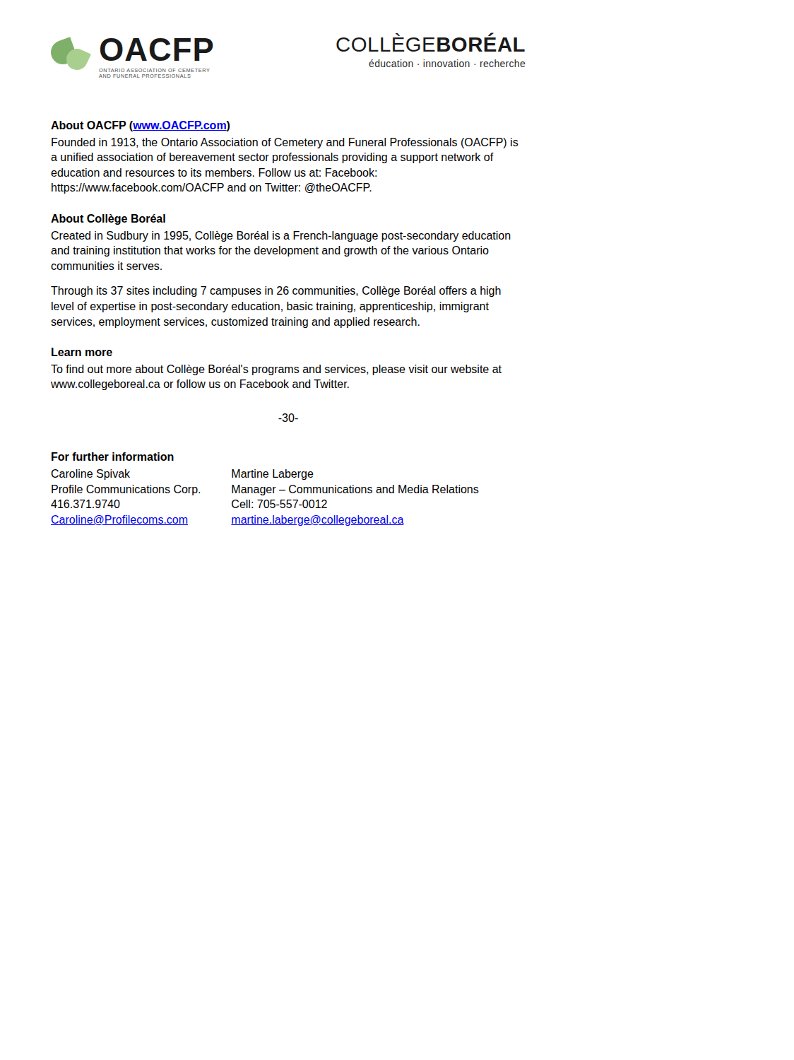OACFP Ontario Association of Cemetery
and Funeral Professionals
COLLÈGE BORÉAL
éducation · innovation · recherche
About OACFP (www.OACFP.com)
Founded in 1913, the Ontario Association of Cemetery and Funeral Professionals (OACFP) is a unified association of bereavement sector professionals providing a support network of education and resources to its members. Follow us at: Facebook: https://www.facebook.com/OACFP and on Twitter: @theOACFP.
About Collège Boréal
Created in Sudbury in 1995, Collège Boréal is a French-language post-secondary education and training institution that works for the development and growth of the various Ontario communities it serves.
Through its 37 sites including 7 campuses in 26 communities, Collège Boréal offers a high level of expertise in post-secondary education, basic training, apprenticeship, immigrant services, employment services, customized training and applied research.
Learn more
To find out more about Collège Boréal's programs and services, please visit our website at www.collegeboreal.ca or follow us on Facebook and Twitter.
-30-
For further information
| Caroline Spivak | Martine Laberge |
| Profile Communications Corp. | Manager – Communications and Media Relations |
| 416.371.9740 | Cell: 705-557-0012 |
| Caroline@Profilecoms.com | martine.laberge@collegeboreal.ca |